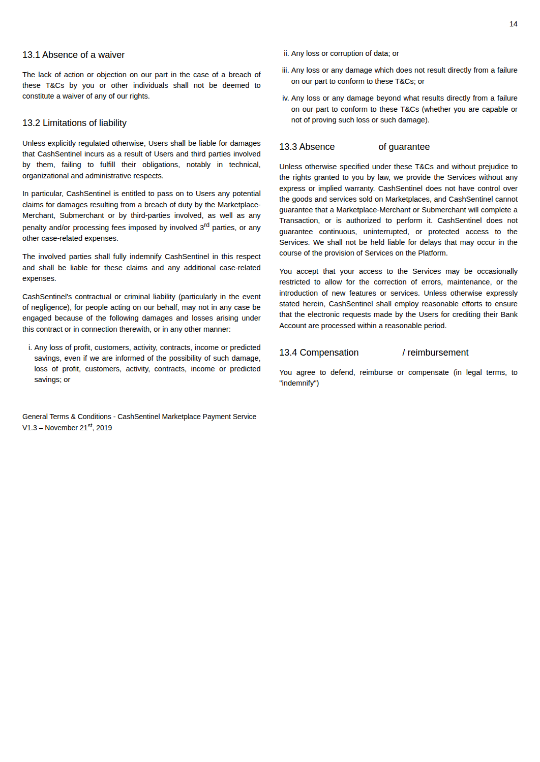14
13.1 Absence of a waiver
The lack of action or objection on our part in the case of a breach of these T&Cs by you or other individuals shall not be deemed to constitute a waiver of any of our rights.
13.2 Limitations of liability
Unless explicitly regulated otherwise, Users shall be liable for damages that CashSentinel incurs as a result of Users and third parties involved by them, failing to fulfill their obligations, notably in technical, organizational and administrative respects.
In particular, CashSentinel is entitled to pass on to Users any potential claims for damages resulting from a breach of duty by the Marketplace-Merchant, Submerchant or by third-parties involved, as well as any penalty and/or processing fees imposed by involved 3rd parties, or any other case-related expenses.
The involved parties shall fully indemnify CashSentinel in this respect and shall be liable for these claims and any additional case-related expenses.
CashSentinel's contractual or criminal liability (particularly in the event of negligence), for people acting on our behalf, may not in any case be engaged because of the following damages and losses arising under this contract or in connection therewith, or in any other manner:
Any loss of profit, customers, activity, contracts, income or predicted savings, even if we are informed of the possibility of such damage, loss of profit, customers, activity, contracts, income or predicted savings; or
Any loss or corruption of data; or
Any loss or any damage which does not result directly from a failure on our part to conform to these T&Cs; or
Any loss or any damage beyond what results directly from a failure on our part to conform to these T&Cs (whether you are capable or not of proving such loss or such damage).
13.3 Absence of guarantee
Unless otherwise specified under these T&Cs and without prejudice to the rights granted to you by law, we provide the Services without any express or implied warranty. CashSentinel does not have control over the goods and services sold on Marketplaces, and CashSentinel cannot guarantee that a Marketplace-Merchant or Submerchant will complete a Transaction, or is authorized to perform it. CashSentinel does not guarantee continuous, uninterrupted, or protected access to the Services. We shall not be held liable for delays that may occur in the course of the provision of Services on the Platform.
You accept that your access to the Services may be occasionally restricted to allow for the correction of errors, maintenance, or the introduction of new features or services. Unless otherwise expressly stated herein, CashSentinel shall employ reasonable efforts to ensure that the electronic requests made by the Users for crediting their Bank Account are processed within a reasonable period.
13.4 Compensation / reimbursement
You agree to defend, reimburse or compensate (in legal terms, to "indemnify")
General Terms & Conditions - CashSentinel Marketplace Payment Service
V1.3 – November 21st, 2019